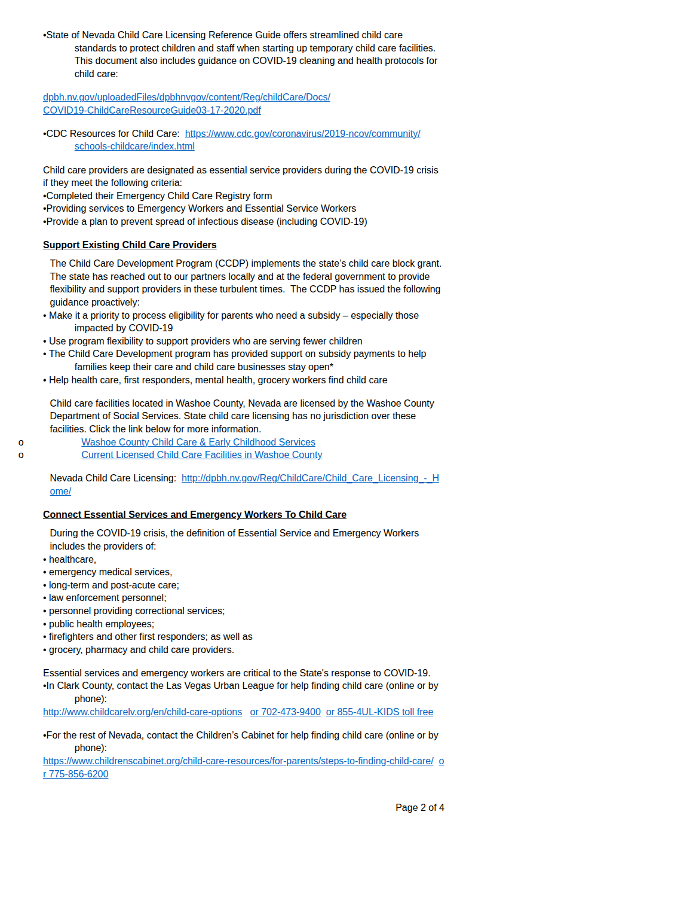•State of Nevada Child Care Licensing Reference Guide offers streamlined child care standards to protect children and staff when starting up temporary child care facilities. This document also includes guidance on COVID-19 cleaning and health protocols for child care:
dpbh.nv.gov/uploadedFiles/dpbhnvgov/content/Reg/childCare/Docs/
COVID19-ChildCareResourceGuide03-17-2020.pdf
•CDC Resources for Child Care: https://www.cdc.gov/coronavirus/2019-ncov/community/
schools-childcare/index.html
Child care providers are designated as essential service providers during the COVID-19 crisis if they meet the following criteria:
•Completed their Emergency Child Care Registry form
•Providing services to Emergency Workers and Essential Service Workers
•Provide a plan to prevent spread of infectious disease (including COVID-19)
Support Existing Child Care Providers
The Child Care Development Program (CCDP) implements the state’s child care block grant. The state has reached out to our partners locally and at the federal government to provide flexibility and support providers in these turbulent times. The CCDP has issued the following guidance proactively:
• Make it a priority to process eligibility for parents who need a subsidy – especially those impacted by COVID-19
• Use program flexibility to support providers who are serving fewer children
• The Child Care Development program has provided support on subsidy payments to help families keep their care and child care businesses stay open*
• Help health care, first responders, mental health, grocery workers find child care
Child care facilities located in Washoe County, Nevada are licensed by the Washoe County Department of Social Services. State child care licensing has no jurisdiction over these facilities. Click the link below for more information.
oWashoe County Child Care & Early Childhood Services
oCurrent Licensed Child Care Facilities in Washoe County
Nevada Child Care Licensing: http://dpbh.nv.gov/Reg/ChildCare/Child_Care_Licensing_-_Home/
Connect Essential Services and Emergency Workers To Child Care
During the COVID-19 crisis, the definition of Essential Service and Emergency Workers includes the providers of:
• healthcare,
• emergency medical services,
• long-term and post-acute care;
• law enforcement personnel;
• personnel providing correctional services;
• public health employees;
• firefighters and other first responders; as well as
• grocery, pharmacy and child care providers.
Essential services and emergency workers are critical to the State's response to COVID-19.
•In Clark County, contact the Las Vegas Urban League for help finding child care (online or by phone):
http://www.childcarelv.org/en/child-care-options or 702-473-9400 or 855-4UL-KIDS toll free
•For the rest of Nevada, contact the Children’s Cabinet for help finding child care (online or by phone):
https://www.childrenscabinet.org/child-care-resources/for-parents/steps-to-finding-child-care/ or 775-856-6200
Page 2 of 4